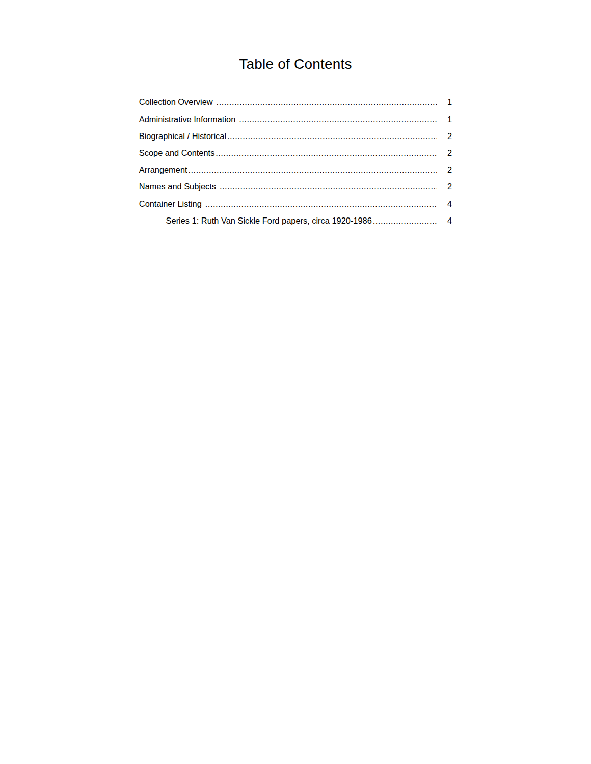Table of Contents
Collection Overview ......................................................................................................... 1
Administrative Information ................................................................................................ 1
Biographical / Historical .................................................................................................... 2
Scope and Contents ..................................................................................................... 2
Arrangement .............................................................................................................. 2
Names and Subjects .................................................................................................... 2
Container Listing ........................................................................................................... 4
Series 1: Ruth Van Sickle Ford papers, circa 1920-1986 ......................................... 4